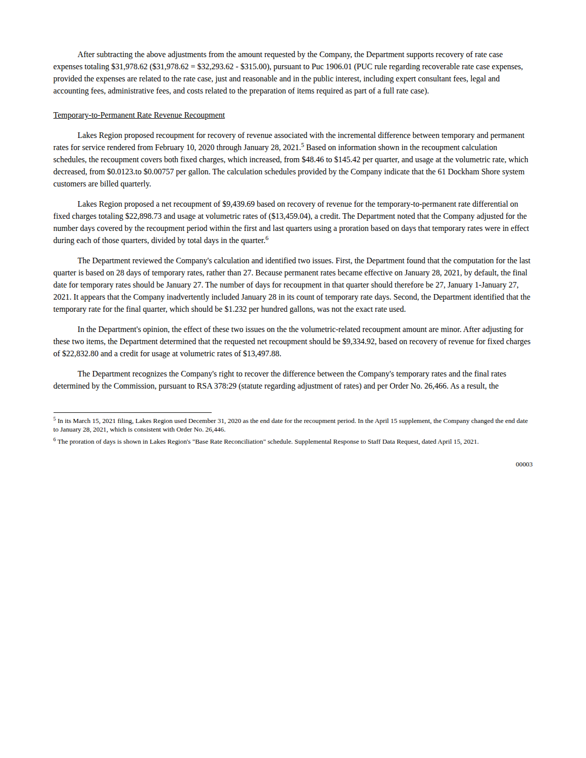After subtracting the above adjustments from the amount requested by the Company, the Department supports recovery of rate case expenses totaling $31,978.62 ($31,978.62 = $32,293.62 - $315.00), pursuant to Puc 1906.01 (PUC rule regarding recoverable rate case expenses, provided the expenses are related to the rate case, just and reasonable and in the public interest, including expert consultant fees, legal and accounting fees, administrative fees, and costs related to the preparation of items required as part of a full rate case).
Temporary-to-Permanent Rate Revenue Recoupment
Lakes Region proposed recoupment for recovery of revenue associated with the incremental difference between temporary and permanent rates for service rendered from February 10, 2020 through January 28, 2021.5 Based on information shown in the recoupment calculation schedules, the recoupment covers both fixed charges, which increased, from $48.46 to $145.42 per quarter, and usage at the volumetric rate, which decreased, from $0.0123.to $0.00757 per gallon. The calculation schedules provided by the Company indicate that the 61 Dockham Shore system customers are billed quarterly.
Lakes Region proposed a net recoupment of $9,439.69 based on recovery of revenue for the temporary-to-permanent rate differential on fixed charges totaling $22,898.73 and usage at volumetric rates of ($13,459.04), a credit. The Department noted that the Company adjusted for the number days covered by the recoupment period within the first and last quarters using a proration based on days that temporary rates were in effect during each of those quarters, divided by total days in the quarter.6
The Department reviewed the Company's calculation and identified two issues. First, the Department found that the computation for the last quarter is based on 28 days of temporary rates, rather than 27. Because permanent rates became effective on January 28, 2021, by default, the final date for temporary rates should be January 27. The number of days for recoupment in that quarter should therefore be 27, January 1-January 27, 2021. It appears that the Company inadvertently included January 28 in its count of temporary rate days. Second, the Department identified that the temporary rate for the final quarter, which should be $1.232 per hundred gallons, was not the exact rate used.
In the Department's opinion, the effect of these two issues on the the volumetric-related recoupment amount are minor. After adjusting for these two items, the Department determined that the requested net recoupment should be $9,334.92, based on recovery of revenue for fixed charges of $22,832.80 and a credit for usage at volumetric rates of $13,497.88.
The Department recognizes the Company's right to recover the difference between the Company's temporary rates and the final rates determined by the Commission, pursuant to RSA 378:29 (statute regarding adjustment of rates) and per Order No. 26,466. As a result, the
5 In its March 15, 2021 filing, Lakes Region used December 31, 2020 as the end date for the recoupment period. In the April 15 supplement, the Company changed the end date to January 28, 2021, which is consistent with Order No. 26,446.
6 The proration of days is shown in Lakes Region's "Base Rate Reconciliation" schedule. Supplemental Response to Staff Data Request, dated April 15, 2021.
00003